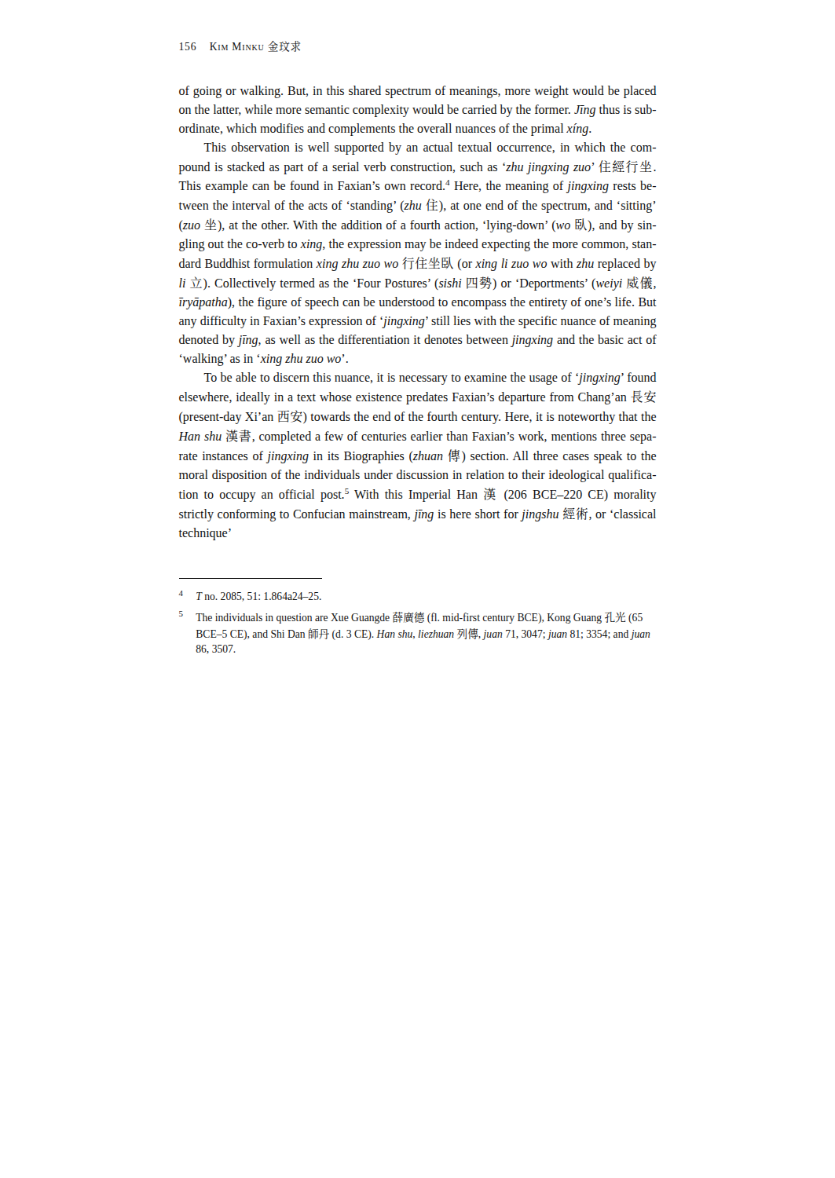156 Kim Minku 金玟求
of going or walking. But, in this shared spectrum of meanings, more weight would be placed on the latter, while more semantic complexity would be carried by the former. Jīng thus is subordinate, which modifies and complements the overall nuances of the primal xíng.
This observation is well supported by an actual textual occurrence, in which the compound is stacked as part of a serial verb construction, such as ‘zhu jingxing zuo’ 住經行坐. This example can be found in Faxian’s own record.4 Here, the meaning of jingxing rests between the interval of the acts of ‘standing’ (zhu 住), at one end of the spectrum, and ‘sitting’ (zuo 坐), at the other. With the addition of a fourth action, ‘lying-down’ (wo 臥), and by singling out the co-verb to xing, the expression may be indeed expecting the more common, standard Buddhist formulation xing zhu zuo wo 行住坐臥 (or xing li zuo wo with zhu replaced by li 立). Collectively termed as the ‘Four Postures’ (sishi 四勢) or ‘Deportments’ (weiyi 威儀, īryāpatha), the figure of speech can be understood to encompass the entirety of one’s life. But any difficulty in Faxian’s expression of ‘jingxing’ still lies with the specific nuance of meaning denoted by jīng, as well as the differentiation it denotes between jingxing and the basic act of ‘walking’ as in ‘xing zhu zuo wo’.
To be able to discern this nuance, it is necessary to examine the usage of ‘jingxing’ found elsewhere, ideally in a text whose existence predates Faxian’s departure from Chang’an 長安 (present-day Xi’an 西安) towards the end of the fourth century. Here, it is noteworthy that the Han shu 漢書, completed a few of centuries earlier than Faxian’s work, mentions three separate instances of jingxing in its Biographies (zhuan 傳) section. All three cases speak to the moral disposition of the individuals under discussion in relation to their ideological qualification to occupy an official post.5 With this Imperial Han 漢 (206 BCE–220 CE) morality strictly conforming to Confucian mainstream, jīng is here short for jingshu 經術, or ‘classical technique’
4 T no. 2085, 51: 1.864a24–25.
5 The individuals in question are Xue Guangde 薛廣德 (fl. mid-first century BCE), Kong Guang 孔光 (65 BCE–5 CE), and Shi Dan 師丹 (d. 3 CE). Han shu, liezhuan 列傳, juan 71, 3047; juan 81; 3354; and juan 86, 3507.